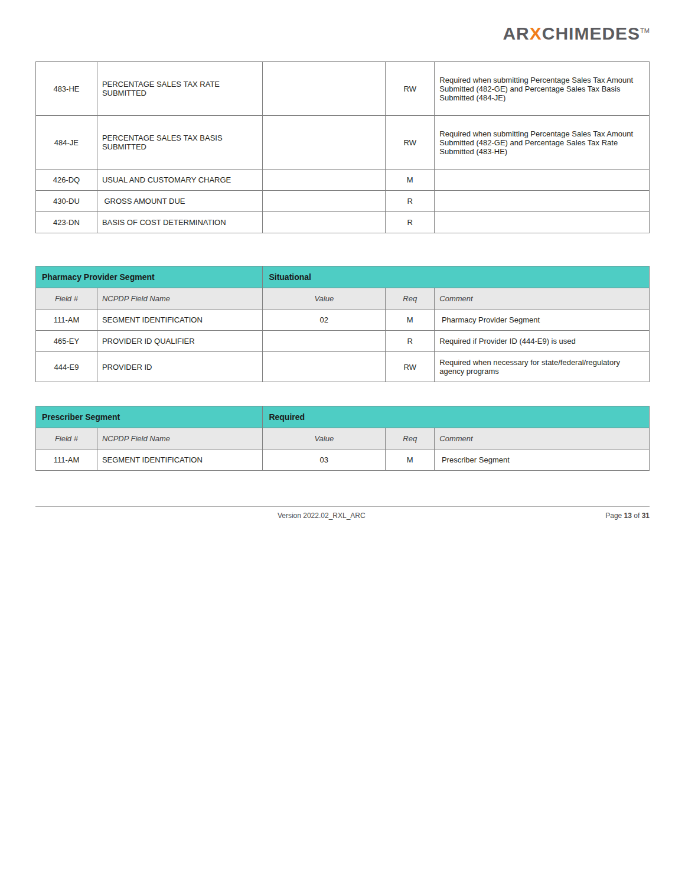ARXCHIMEDESTM
| 483-HE | PERCENTAGE SALES TAX RATE SUBMITTED | | RW | Required when submitting Percentage Sales Tax Amount Submitted (482-GE) and Percentage Sales Tax Basis Submitted (484-JE) |
| 484-JE | PERCENTAGE SALES TAX BASIS SUBMITTED | | RW | Required when submitting Percentage Sales Tax Amount Submitted (482-GE) and Percentage Sales Tax Rate Submitted (483-HE) |
| 426-DQ | USUAL AND CUSTOMARY CHARGE | | M | |
| 430-DU | GROSS AMOUNT DUE | | R | |
| 423-DN | BASIS OF COST DETERMINATION | | R | |
| Pharmacy Provider Segment | Situational |
| Field # | NCPDP Field Name | Value | Req | Comment |
| 111-AM | SEGMENT IDENTIFICATION | 02 | M | Pharmacy Provider Segment |
| 465-EY | PROVIDER ID QUALIFIER | | R | Required if Provider ID (444-E9) is used |
| 444-E9 | PROVIDER ID | | RW | Required when necessary for state/federal/regulatory agency programs |
| Prescriber Segment | Required |
| Field # | NCPDP Field Name | Value | Req | Comment |
| 111-AM | SEGMENT IDENTIFICATION | 03 | M | Prescriber Segment |
Version 2022.02_RXL_ARC Page 13 of 31